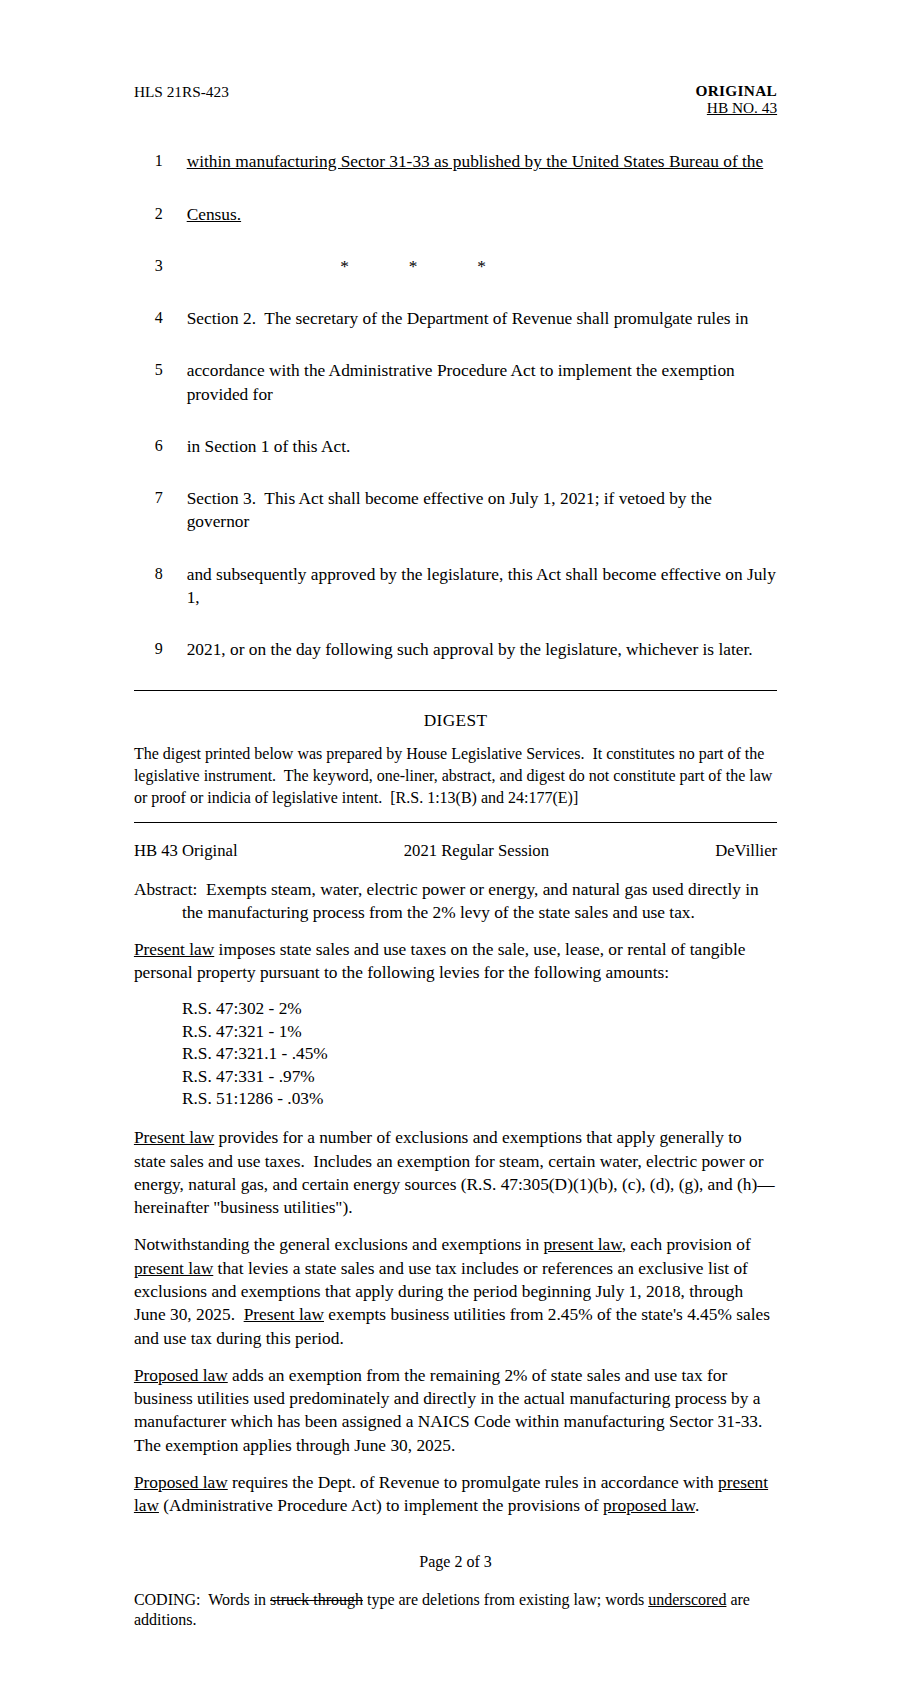HLS 21RS-423
ORIGINAL
HB NO. 43
within manufacturing Sector 31-33 as published by the United States Bureau of the
Census.
* * *
Section 2. The secretary of the Department of Revenue shall promulgate rules in
accordance with the Administrative Procedure Act to implement the exemption provided for
in Section 1 of this Act.
Section 3. This Act shall become effective on July 1, 2021; if vetoed by the governor
and subsequently approved by the legislature, this Act shall become effective on July 1,
2021, or on the day following such approval by the legislature, whichever is later.
DIGEST
The digest printed below was prepared by House Legislative Services. It constitutes no part of the legislative instrument. The keyword, one-liner, abstract, and digest do not constitute part of the law or proof or indicia of legislative intent. [R.S. 1:13(B) and 24:177(E)]
HB 43 Original
2021 Regular Session
DeVillier
Abstract: Exempts steam, water, electric power or energy, and natural gas used directly in the manufacturing process from the 2% levy of the state sales and use tax.
Present law imposes state sales and use taxes on the sale, use, lease, or rental of tangible personal property pursuant to the following levies for the following amounts:
R.S. 47:302 - 2%
R.S. 47:321 - 1%
R.S. 47:321.1 - .45%
R.S. 47:331 - .97%
R.S. 51:1286 - .03%
Present law provides for a number of exclusions and exemptions that apply generally to state sales and use taxes. Includes an exemption for steam, certain water, electric power or energy, natural gas, and certain energy sources (R.S. 47:305(D)(1)(b), (c), (d), (g), and (h)—hereinafter "business utilities").
Notwithstanding the general exclusions and exemptions in present law, each provision of present law that levies a state sales and use tax includes or references an exclusive list of exclusions and exemptions that apply during the period beginning July 1, 2018, through June 30, 2025. Present law exempts business utilities from 2.45% of the state's 4.45% sales and use tax during this period.
Proposed law adds an exemption from the remaining 2% of state sales and use tax for business utilities used predominately and directly in the actual manufacturing process by a manufacturer which has been assigned a NAICS Code within manufacturing Sector 31-33. The exemption applies through June 30, 2025.
Proposed law requires the Dept. of Revenue to promulgate rules in accordance with present law (Administrative Procedure Act) to implement the provisions of proposed law.
Page 2 of 3
CODING: Words in struck through type are deletions from existing law; words underscored are additions.